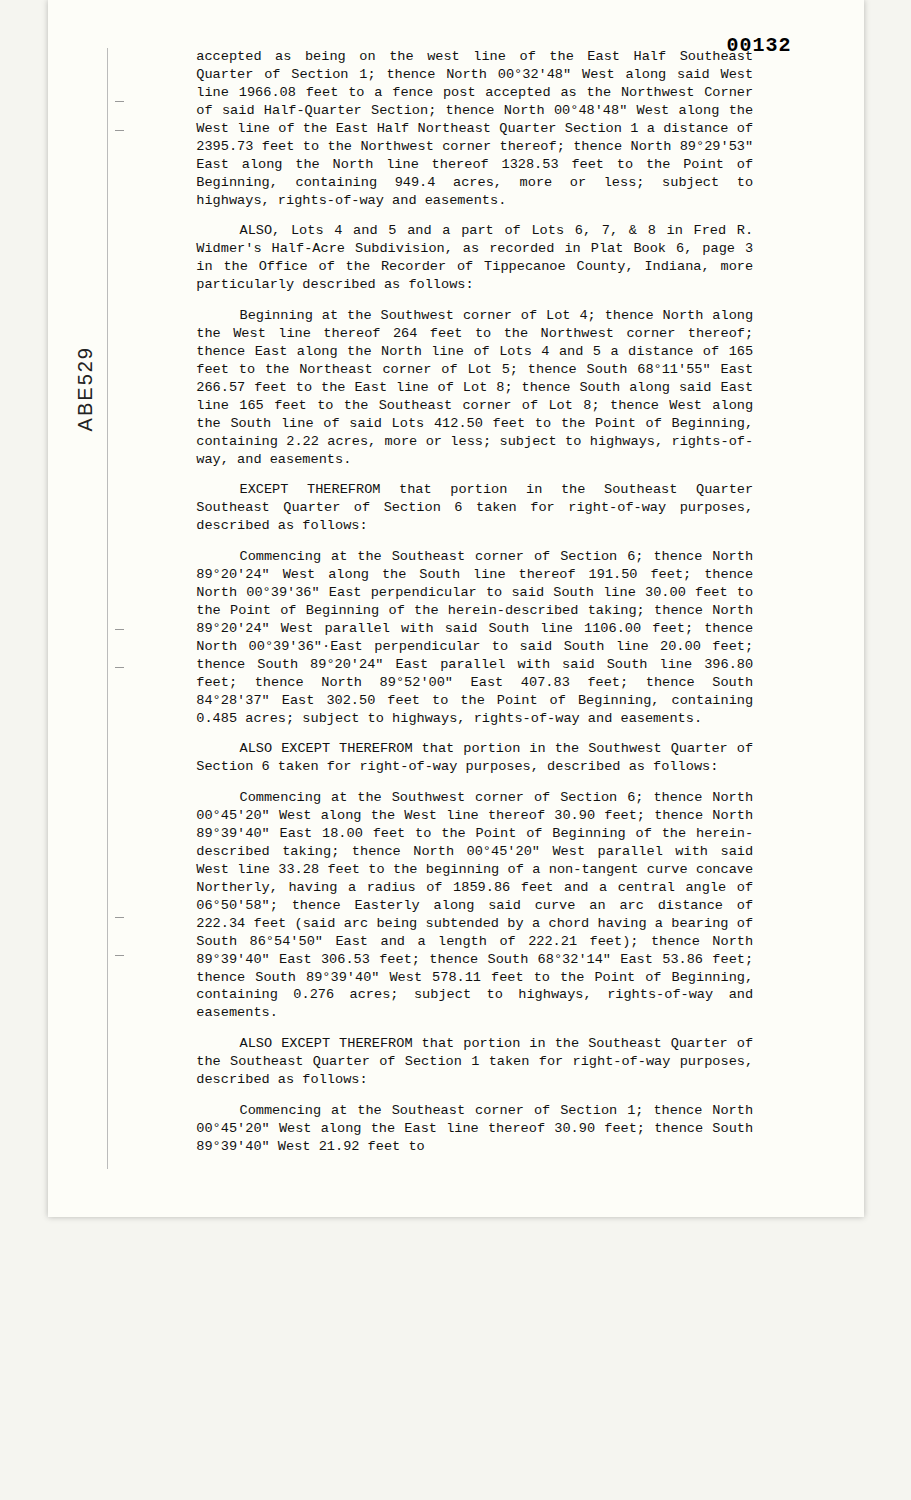00132
ABE529
accepted as being on the west line of the East Half Southeast Quarter of Section 1; thence North 00°32'48" West along said West line 1966.08 feet to a fence post accepted as the Northwest Corner of said Half-Quarter Section; thence North 00°48'48" West along the West line of the East Half Northeast Quarter Section 1 a distance of 2395.73 feet to the Northwest corner thereof; thence North 89°29'53" East along the North line thereof 1328.53 feet to the Point of Beginning, containing 949.4 acres, more or less; subject to highways, rights-of-way and easements.
ALSO, Lots 4 and 5 and a part of Lots 6, 7, & 8 in Fred R. Widmer's Half-Acre Subdivision, as recorded in Plat Book 6, page 3 in the Office of the Recorder of Tippecanoe County, Indiana, more particularly described as follows:
Beginning at the Southwest corner of Lot 4; thence North along the West line thereof 264 feet to the Northwest corner thereof; thence East along the North line of Lots 4 and 5 a distance of 165 feet to the Northeast corner of Lot 5; thence South 68°11'55" East 266.57 feet to the East line of Lot 8; thence South along said East line 165 feet to the Southeast corner of Lot 8; thence West along the South line of said Lots 412.50 feet to the Point of Beginning, containing 2.22 acres, more or less; subject to highways, rights-of-way, and easements.
EXCEPT THEREFROM that portion in the Southeast Quarter Southeast Quarter of Section 6 taken for right-of-way purposes, described as follows:
Commencing at the Southeast corner of Section 6; thence North 89°20'24" West along the South line thereof 191.50 feet; thence North 00°39'36" East perpendicular to said South line 30.00 feet to the Point of Beginning of the herein-described taking; thence North 89°20'24" West parallel with said South line 1106.00 feet; thence North 00°39'36"·East perpendicular to said South line 20.00 feet; thence South 89°20'24" East parallel with said South line 396.80 feet; thence North 89°52'00" East 407.83 feet; thence South 84°28'37" East 302.50 feet to the Point of Beginning, containing 0.485 acres; subject to highways, rights-of-way and easements.
ALSO EXCEPT THEREFROM that portion in the Southwest Quarter of Section 6 taken for right-of-way purposes, described as follows:
Commencing at the Southwest corner of Section 6; thence North 00°45'20" West along the West line thereof 30.90 feet; thence North 89°39'40" East 18.00 feet to the Point of Beginning of the herein-described taking; thence North 00°45'20" West parallel with said West line 33.28 feet to the beginning of a non-tangent curve concave Northerly, having a radius of 1859.86 feet and a central angle of 06°50'58"; thence Easterly along said curve an arc distance of 222.34 feet (said arc being subtended by a chord having a bearing of South 86°54'50" East and a length of 222.21 feet); thence North 89°39'40" East 306.53 feet; thence South 68°32'14" East 53.86 feet; thence South 89°39'40" West 578.11 feet to the Point of Beginning, containing 0.276 acres; subject to highways, rights-of-way and easements.
ALSO EXCEPT THEREFROM that portion in the Southeast Quarter of the Southeast Quarter of Section 1 taken for right-of-way purposes, described as follows:
Commencing at the Southeast corner of Section 1; thence North 00°45'20" West along the East line thereof 30.90 feet; thence South 89°39'40" West 21.92 feet to